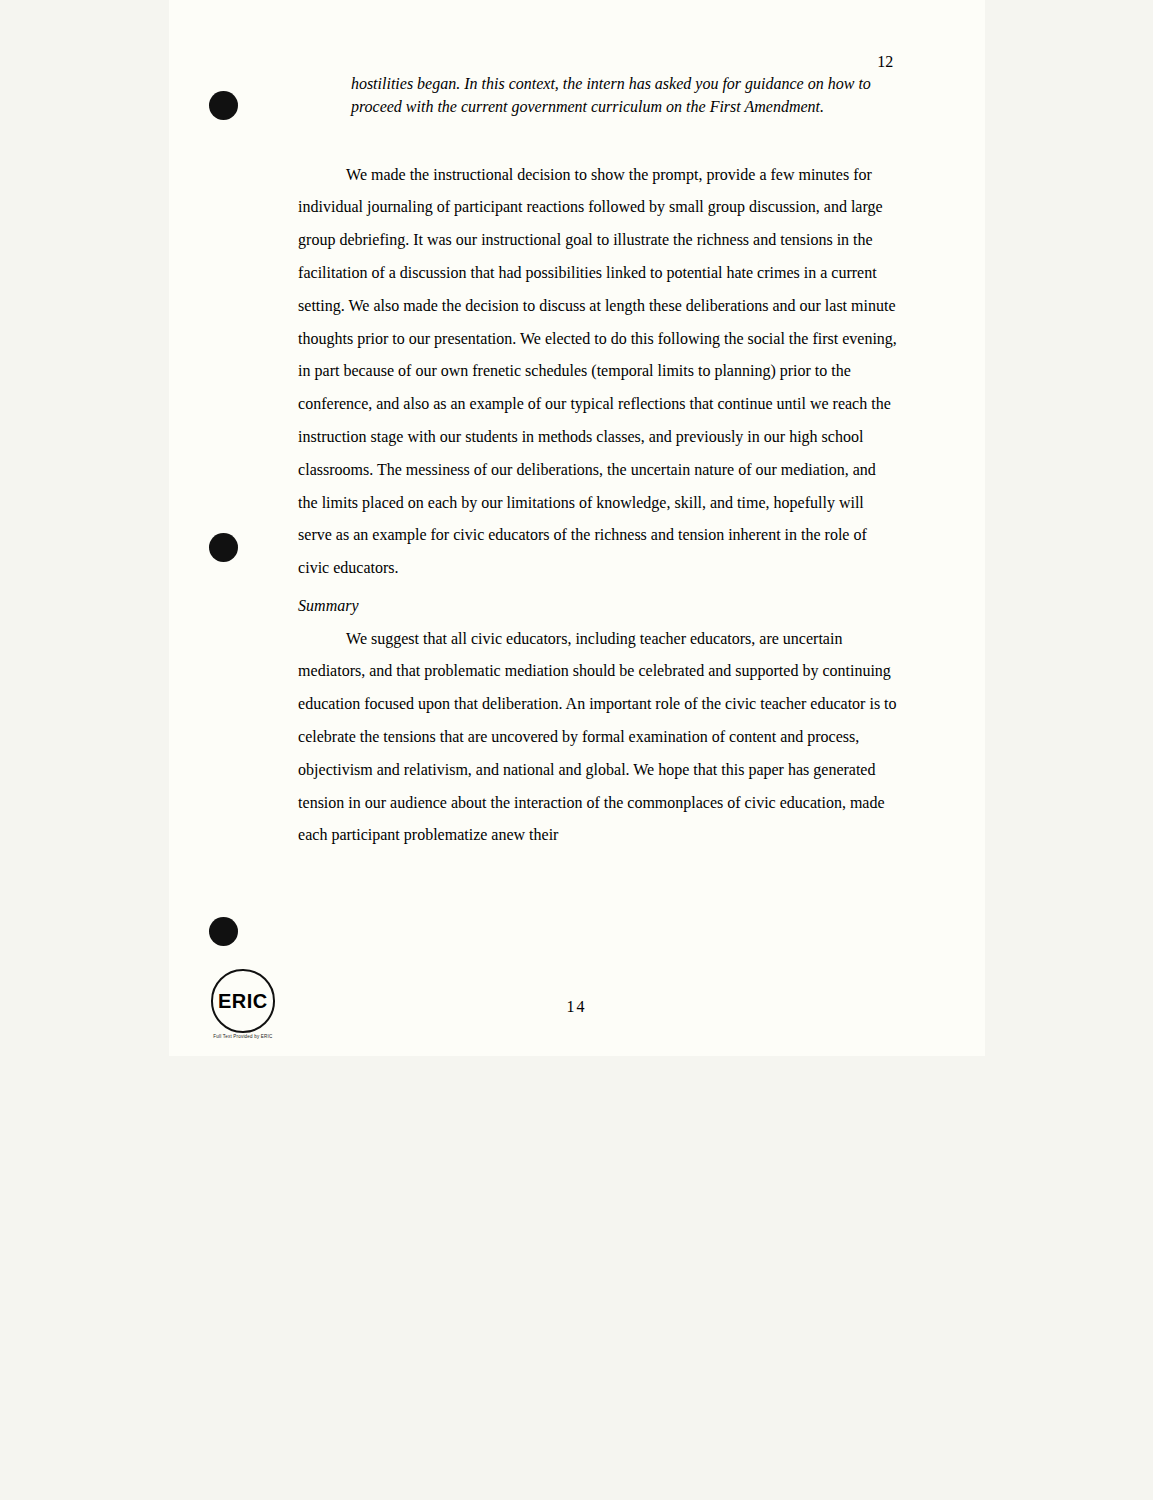12
hostilities began. In this context, the intern has asked you for guidance on how to proceed with the current government curriculum on the First Amendment.
We made the instructional decision to show the prompt, provide a few minutes for individual journaling of participant reactions followed by small group discussion, and large group debriefing. It was our instructional goal to illustrate the richness and tensions in the facilitation of a discussion that had possibilities linked to potential hate crimes in a current setting. We also made the decision to discuss at length these deliberations and our last minute thoughts prior to our presentation. We elected to do this following the social the first evening, in part because of our own frenetic schedules (temporal limits to planning) prior to the conference, and also as an example of our typical reflections that continue until we reach the instruction stage with our students in methods classes, and previously in our high school classrooms. The messiness of our deliberations, the uncertain nature of our mediation, and the limits placed on each by our limitations of knowledge, skill, and time, hopefully will serve as an example for civic educators of the richness and tension inherent in the role of civic educators.
Summary
We suggest that all civic educators, including teacher educators, are uncertain mediators, and that problematic mediation should be celebrated and supported by continuing education focused upon that deliberation. An important role of the civic teacher educator is to celebrate the tensions that are uncovered by formal examination of content and process, objectivism and relativism, and national and global. We hope that this paper has generated tension in our audience about the interaction of the commonplaces of civic education, made each participant problematize anew their
ERIC
Full Text Provided by ERIC
14